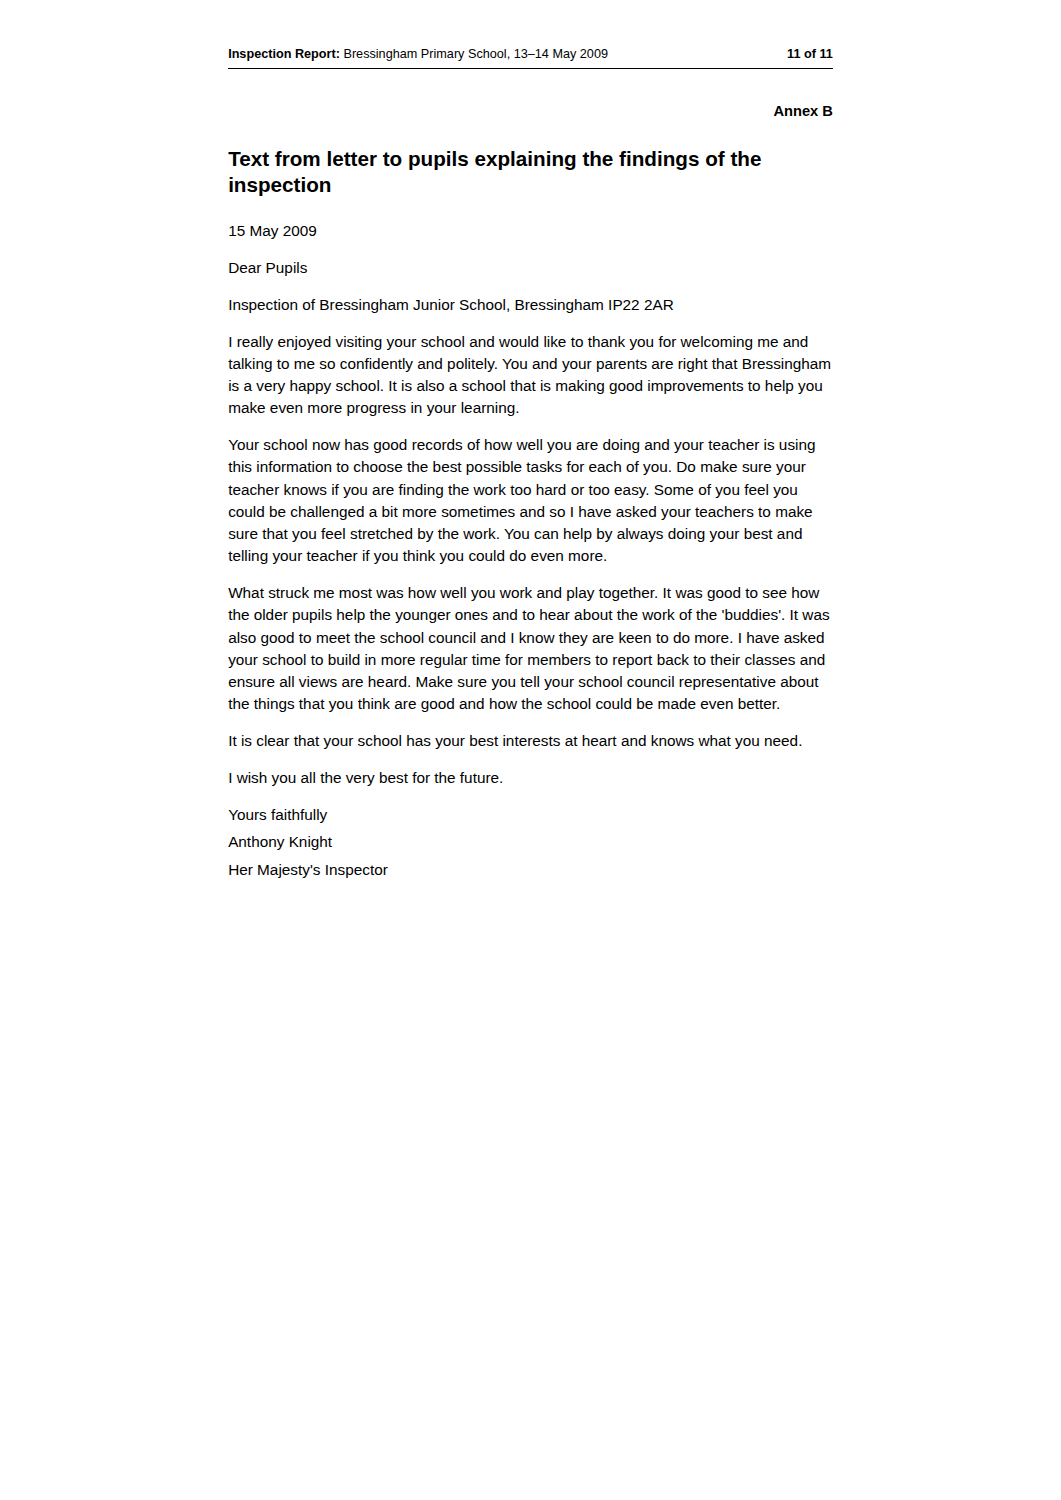Inspection Report: Bressingham Primary School, 13–14 May 2009
11 of 11
Annex B
Text from letter to pupils explaining the findings of the inspection
15 May 2009
Dear Pupils
Inspection of Bressingham Junior School, Bressingham IP22 2AR
I really enjoyed visiting your school and would like to thank you for welcoming me and talking to me so confidently and politely. You and your parents are right that Bressingham is a very happy school. It is also a school that is making good improvements to help you make even more progress in your learning.
Your school now has good records of how well you are doing and your teacher is using this information to choose the best possible tasks for each of you. Do make sure your teacher knows if you are finding the work too hard or too easy. Some of you feel you could be challenged a bit more sometimes and so I have asked your teachers to make sure that you feel stretched by the work. You can help by always doing your best and telling your teacher if you think you could do even more.
What struck me most was how well you work and play together. It was good to see how the older pupils help the younger ones and to hear about the work of the 'buddies'. It was also good to meet the school council and I know they are keen to do more. I have asked your school to build in more regular time for members to report back to their classes and ensure all views are heard. Make sure you tell your school council representative about the things that you think are good and how the school could be made even better.
It is clear that your school has your best interests at heart and knows what you need.
I wish you all the very best for the future.
Yours faithfully
Anthony Knight
Her Majesty's Inspector